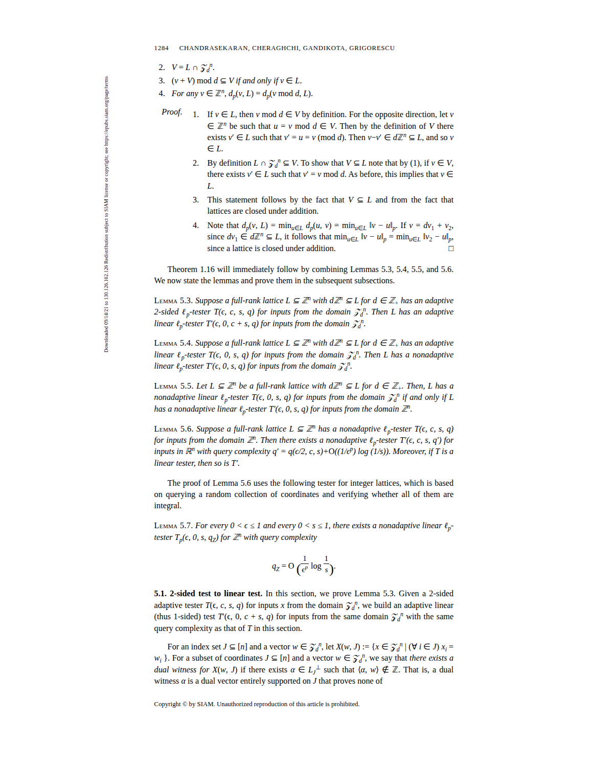Downloaded 09/14/21 to 130.126.162.126 Redistribution subject to SIAM license or copyright; see https://epubs.siam.org/page/terms
1284 CHANDRASEKARAN, CHERAGHCHI, GANDIKOTA, GRIGORESCU
2. V = L ∩ 𝒵dn.
3. (v + V) mod d ⊆ V if and only if v ∈ L.
4. For any v ∈ ℤn, dp(v, L) = dp(v mod d, L).
Proof.
1. If v ∈ L, then v mod d ∈ V by definition. For the opposite direction, let v ∈ ℤn be such that u = v mod d ∈ V. Then by the definition of V there exists v′ ∈ L such that v′ = u = v (mod d). Then v−v′ ∈ d ℤn ⊆ L, and so v ∈ L.
2. By definition L ∩ 𝒵dn ⊆ V. To show that V ⊆ L note that by (1), if v ∈ V, there exists v′ ∈ L such that v′ = v mod d. As before, this implies that v ∈ L.
3. This statement follows by the fact that V ⊆ L and from the fact that lattices are closed under addition.
4. Note that dp(v, L) = minu∈L dp(u, v) = minu∈L ‖v − u‖p. If v = dv1 + v2, since dv1 ∈ d ℤn ⊆ L, it follows that minu∈L ‖v − u‖p = minu∈L ‖v2 − u‖p, since a lattice is closed under addition. □
Theorem 1.16 will immediately follow by combining Lemmas 5.3, 5.4, 5.5, and 5.6. We now state the lemmas and prove them in the subsequent subsections.
Lemma 5.3. Suppose a full-rank lattice L ⊆ ℤn with d ℤn ⊆ L for d ∈ ℤ+ has an adaptive 2-sided ℓp-tester T(ϵ, c, s, q) for inputs from the domain 𝒵dn. Then L has an adaptive linear ℓp-tester T′(ϵ, 0, c + s, q) for inputs from the domain 𝒵dn.
Lemma 5.4. Suppose a full-rank lattice L ⊆ ℤn with d ℤn ⊆ L for d ∈ ℤ+ has an adaptive linear ℓp-tester T(ϵ, 0, s, q) for inputs from the domain 𝒵dn. Then L has a nonadaptive linear ℓp-tester T′(ϵ, 0, s, q) for inputs from the domain 𝒵dn.
Lemma 5.5. Let L ⊆ ℤn be a full-rank lattice with d ℤn ⊆ L for d ∈ ℤ+. Then, L has a nonadaptive linear ℓp-tester T(ϵ, 0, s, q) for inputs from the domain 𝒵dn if and only if L has a nonadaptive linear ℓp-tester T′(ϵ, 0, s, q) for inputs from the domain ℤn.
Lemma 5.6. Suppose a full-rank lattice L ⊆ ℤn has a nonadaptive ℓp-tester T(ϵ, c, s, q) for inputs from the domain ℤn. Then there exists a nonadaptive ℓp-tester T′(ϵ, c, s, q′) for inputs in ℝn with query complexity q′ = q(ϵ/2, c, s)+O((1/ϵp) log (1/s)). Moreover, if T is a linear tester, then so is T′.
The proof of Lemma 5.6 uses the following tester for integer lattices, which is based on querying a random collection of coordinates and verifying whether all of them are integral.
Lemma 5.7. For every 0 < ϵ ≤ 1 and every 0 < s ≤ 1, there exists a nonadaptive linear ℓp-tester Tp(ϵ, 0, s, qZ) for ℤn with query complexity
qZ = O (1 ϵp log 1 s).
5.1. 2-sided test to linear test. In this section, we prove Lemma 5.3. Given a 2-sided adaptive tester T(ϵ, c, s, q) for inputs x from the domain 𝒵dn, we build an adaptive linear (thus 1-sided) test T′(ϵ, 0, c + s, q) for inputs from the same domain 𝒵dn with the same query complexity as that of T in this section.
For an index set J ⊆ [n] and a vector w ∈ 𝒵dn, let X(w, J) := {x ∈ 𝒵dn | (∀ i ∈ J) xi = wi }. For a subset of coordinates J ⊆ [n] and a vector w ∈ 𝒵dn, we say that there exists a dual witness for X(w, J) if there exists α ∈ LJ⊥ such that ⟨α, w⟩ ∉ ℤ. That is, a dual witness α is a dual vector entirely supported on J that proves none of
Copyright © by SIAM. Unauthorized reproduction of this article is prohibited.